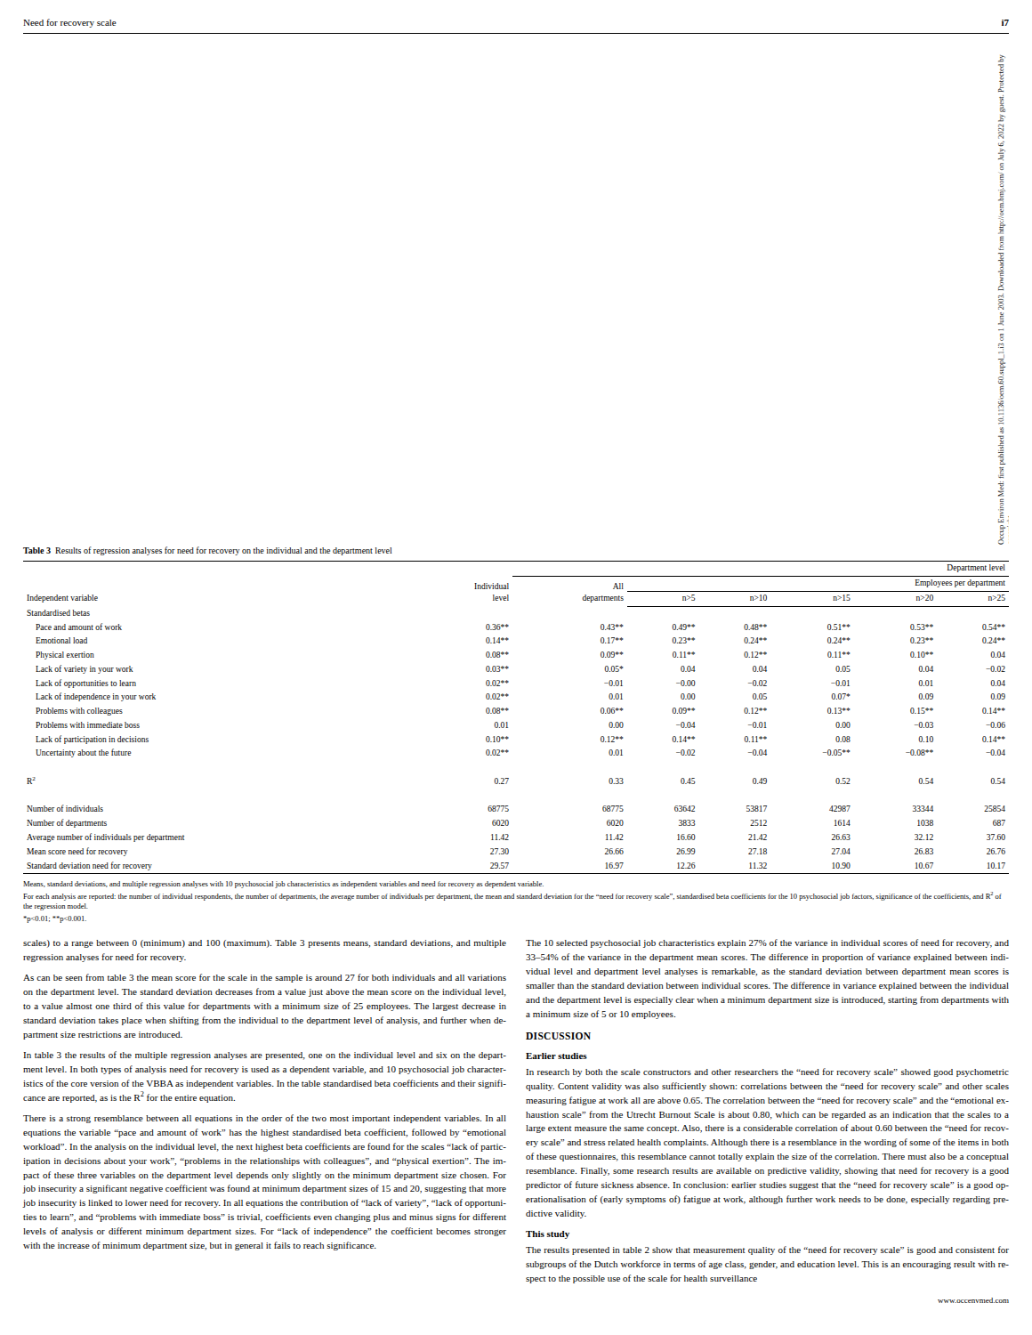Need for recovery scale i7
Occup Environ Med: first published as 10.1136/oem.60.suppl_1.i3 on 1 June 2003. Downloaded from http://oem.bmj.com/ on July 6, 2022 by guest. Protected by copyright.
Table 3 Results of regression analyses for need for recovery on the individual and the department level
| Independent variable | Individual level | Department level |
| --- | --- | --- |
| All departments | Employees per department |
| n>5 | n>10 | n>15 | n>20 | n>25 |
| Standardised betas |
| Pace and amount of work | 0.36** | 0.43** | 0.49** | 0.48** | 0.51** | 0.53** | 0.54** |
| Emotional load | 0.14** | 0.17** | 0.23** | 0.24** | 0.24** | 0.23** | 0.24** |
| Physical exertion | 0.08** | 0.09** | 0.11** | 0.12** | 0.11** | 0.10** | 0.04 |
| Lack of variety in your work | 0.03** | 0.05* | 0.04 | 0.04 | 0.05 | 0.04 | −0.02 |
| Lack of opportunities to learn | 0.02** | −0.01 | −0.00 | −0.02 | −0.01 | 0.01 | 0.04 |
| Lack of independence in your work | 0.02** | 0.01 | 0.00 | 0.05 | 0.07* | 0.09 | 0.09 |
| Problems with colleagues | 0.08** | 0.06** | 0.09** | 0.12** | 0.13** | 0.15** | 0.14** |
| Problems with immediate boss | 0.01 | 0.00 | −0.04 | −0.01 | 0.00 | −0.03 | −0.06 |
| Lack of participation in decisions | 0.10** | 0.12** | 0.14** | 0.11** | 0.08 | 0.10 | 0.14** |
| Uncertainty about the future | 0.02** | 0.01 | −0.02 | −0.04 | −0.05** | −0.08** | −0.04 |
| R 2 | 0.27 | 0.33 | 0.45 | 0.49 | 0.52 | 0.54 | 0.54 |
| Number of individuals | 68775 | 68775 | 63642 | 53817 | 42987 | 33344 | 25854 |
| Number of departments | 6020 | 6020 | 3833 | 2512 | 1614 | 1038 | 687 |
| Average number of individuals per department | 11.42 | 11.42 | 16.60 | 21.42 | 26.63 | 32.12 | 37.60 |
| Mean score need for recovery | 27.30 | 26.66 | 26.99 | 27.18 | 27.04 | 26.83 | 26.76 |
| Standard deviation need for recovery | 29.57 | 16.97 | 12.26 | 11.32 | 10.90 | 10.67 | 10.17 |
Means, standard deviations, and multiple regression analyses with 10 psychosocial job characteristics as independent variables and need for recovery as dependent variable.
For each analysis are reported: the number of individual respondents, the number of departments, the average number of individuals per department, the mean and standard deviation for the “need for recovery scale”, standardised beta coefficients for the 10 psychosocial job factors, significance of the coefficients, and R2 of the regression model.
*p<0.01; **p<0.001.
scales) to a range between 0 (minimum) and 100 (maximum). Table 3 presents means, standard deviations, and multiple regression analyses for need for recovery.
As can be seen from table 3 the mean score for the scale in the sample is around 27 for both individuals and all variations on the department level. The standard deviation decreases from a value just above the mean score on the individual level, to a value almost one third of this value for departments with a minimum size of 25 employees. The largest decrease in standard deviation takes place when shifting from the individual to the department level of analysis, and further when department size restrictions are introduced.
In table 3 the results of the multiple regression analyses are presented, one on the individual level and six on the department level. In both types of analysis need for recovery is used as a dependent variable, and 10 psychosocial job characteristics of the core version of the VBBA as independent variables. In the table standardised beta coefficients and their significance are reported, as is the R2 for the entire equation.
There is a strong resemblance between all equations in the order of the two most important independent variables. In all equations the variable “pace and amount of work” has the highest standardised beta coefficient, followed by “emotional workload”. In the analysis on the individual level, the next highest beta coefficients are found for the scales “lack of participation in decisions about your work”, “problems in the relationships with colleagues”, and “physical exertion”. The impact of these three variables on the department level depends only slightly on the minimum department size chosen. For job insecurity a significant negative coefficient was found at minimum department sizes of 15 and 20, suggesting that more job insecurity is linked to lower need for recovery. In all equations the contribution of “lack of variety”, “lack of opportunities to learn”, and “problems with immediate boss” is trivial, coefficients even changing plus and minus signs for different levels of analysis or different minimum department sizes. For “lack of independence” the coefficient becomes stronger with the increase of minimum department size, but in general it fails to reach significance.
The 10 selected psychosocial job characteristics explain 27% of the variance in individual scores of need for recovery, and 33–54% of the variance in the department mean scores. The difference in proportion of variance explained between individual level and department level analyses is remarkable, as the standard deviation between department mean scores is smaller than the standard deviation between individual scores. The difference in variance explained between the individual and the department level is especially clear when a minimum department size is introduced, starting from departments with a minimum size of 5 or 10 employees.
Discussion
Earlier studies
In research by both the scale constructors and other researchers the “need for recovery scale” showed good psychometric quality. Content validity was also sufficiently shown: correlations between the “need for recovery scale” and other scales measuring fatigue at work all are above 0.65. The correlation between the “need for recovery scale” and the “emotional exhaustion scale” from the Utrecht Burnout Scale is about 0.80, which can be regarded as an indication that the scales to a large extent measure the same concept. Also, there is a considerable correlation of about 0.60 between the “need for recovery scale” and stress related health complaints. Although there is a resemblance in the wording of some of the items in both of these questionnaires, this resemblance cannot totally explain the size of the correlation. There must also be a conceptual resemblance. Finally, some research results are available on predictive validity, showing that need for recovery is a good predictor of future sickness absence. In conclusion: earlier studies suggest that the “need for recovery scale” is a good operationalisation of (early symptoms of) fatigue at work, although further work needs to be done, especially regarding predictive validity.
This study
The results presented in table 2 show that measurement quality of the “need for recovery scale” is good and consistent for subgroups of the Dutch workforce in terms of age class, gender, and education level. This is an encouraging result with respect to the possible use of the scale for health surveillance
www.occenvmed.com